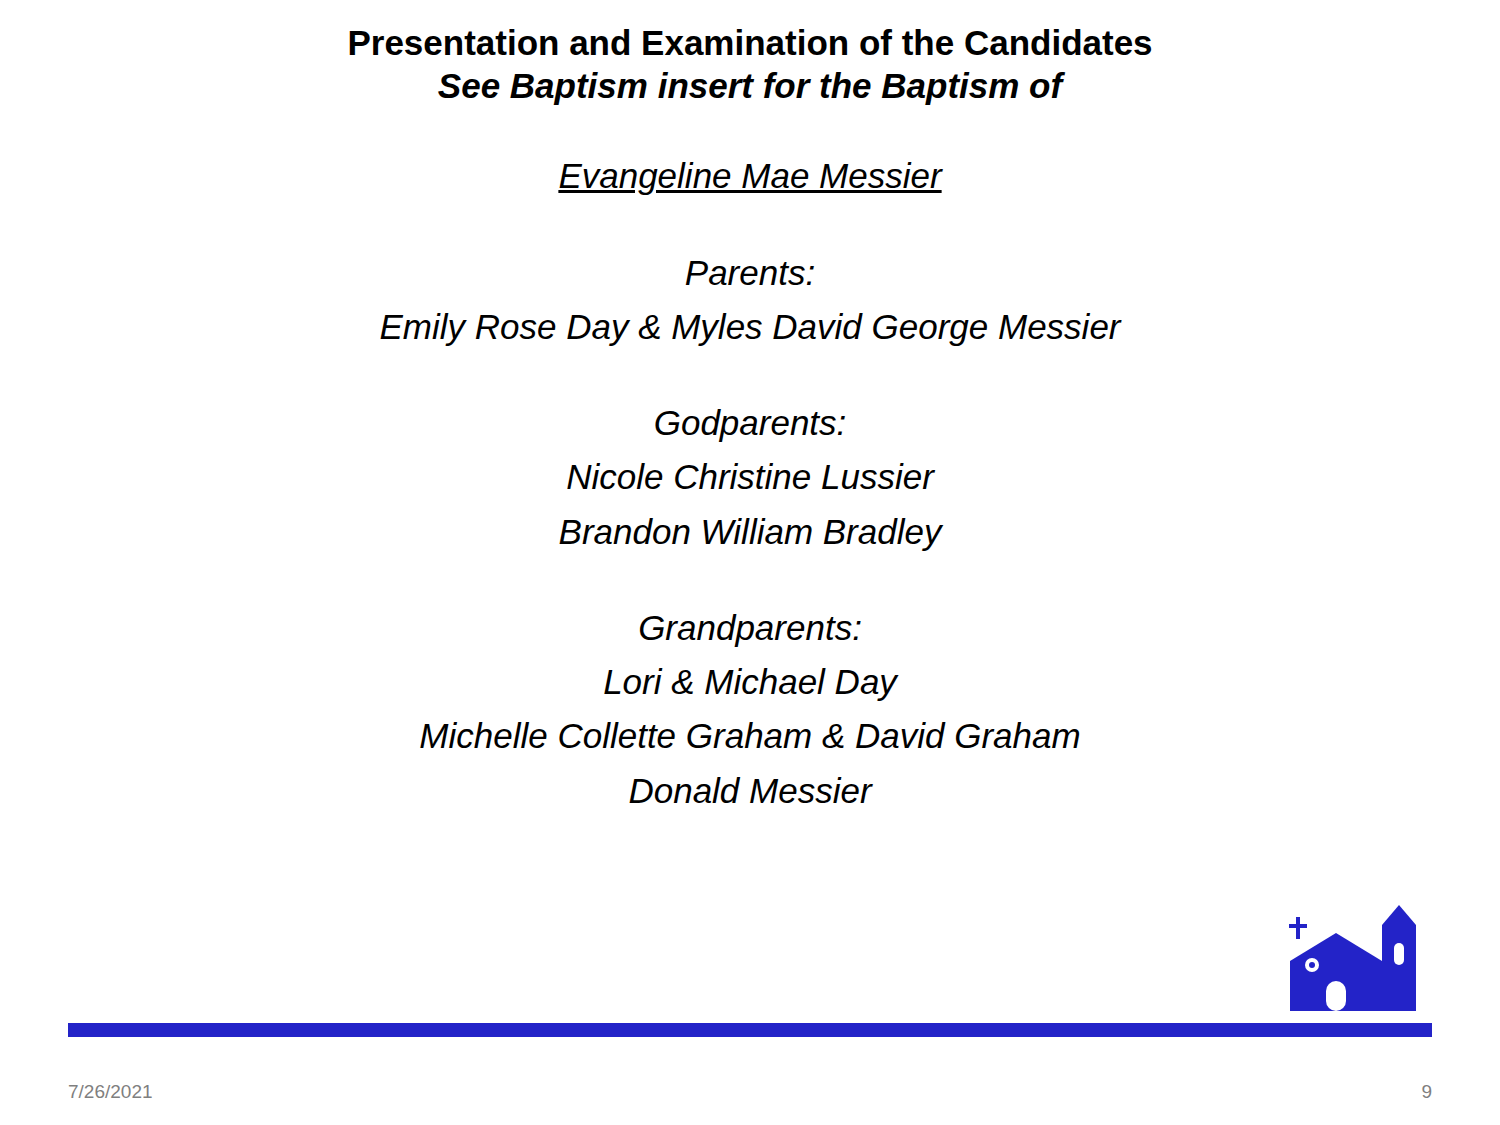Presentation and Examination of the Candidates
See Baptism insert for the Baptism of
Evangeline Mae Messier
Parents:
Emily Rose Day & Myles David George Messier
Godparents:
Nicole Christine Lussier
Brandon William Bradley
Grandparents:
Lori & Michael Day
Michelle Collette Graham & David Graham
Donald Messier
7/26/2021
9